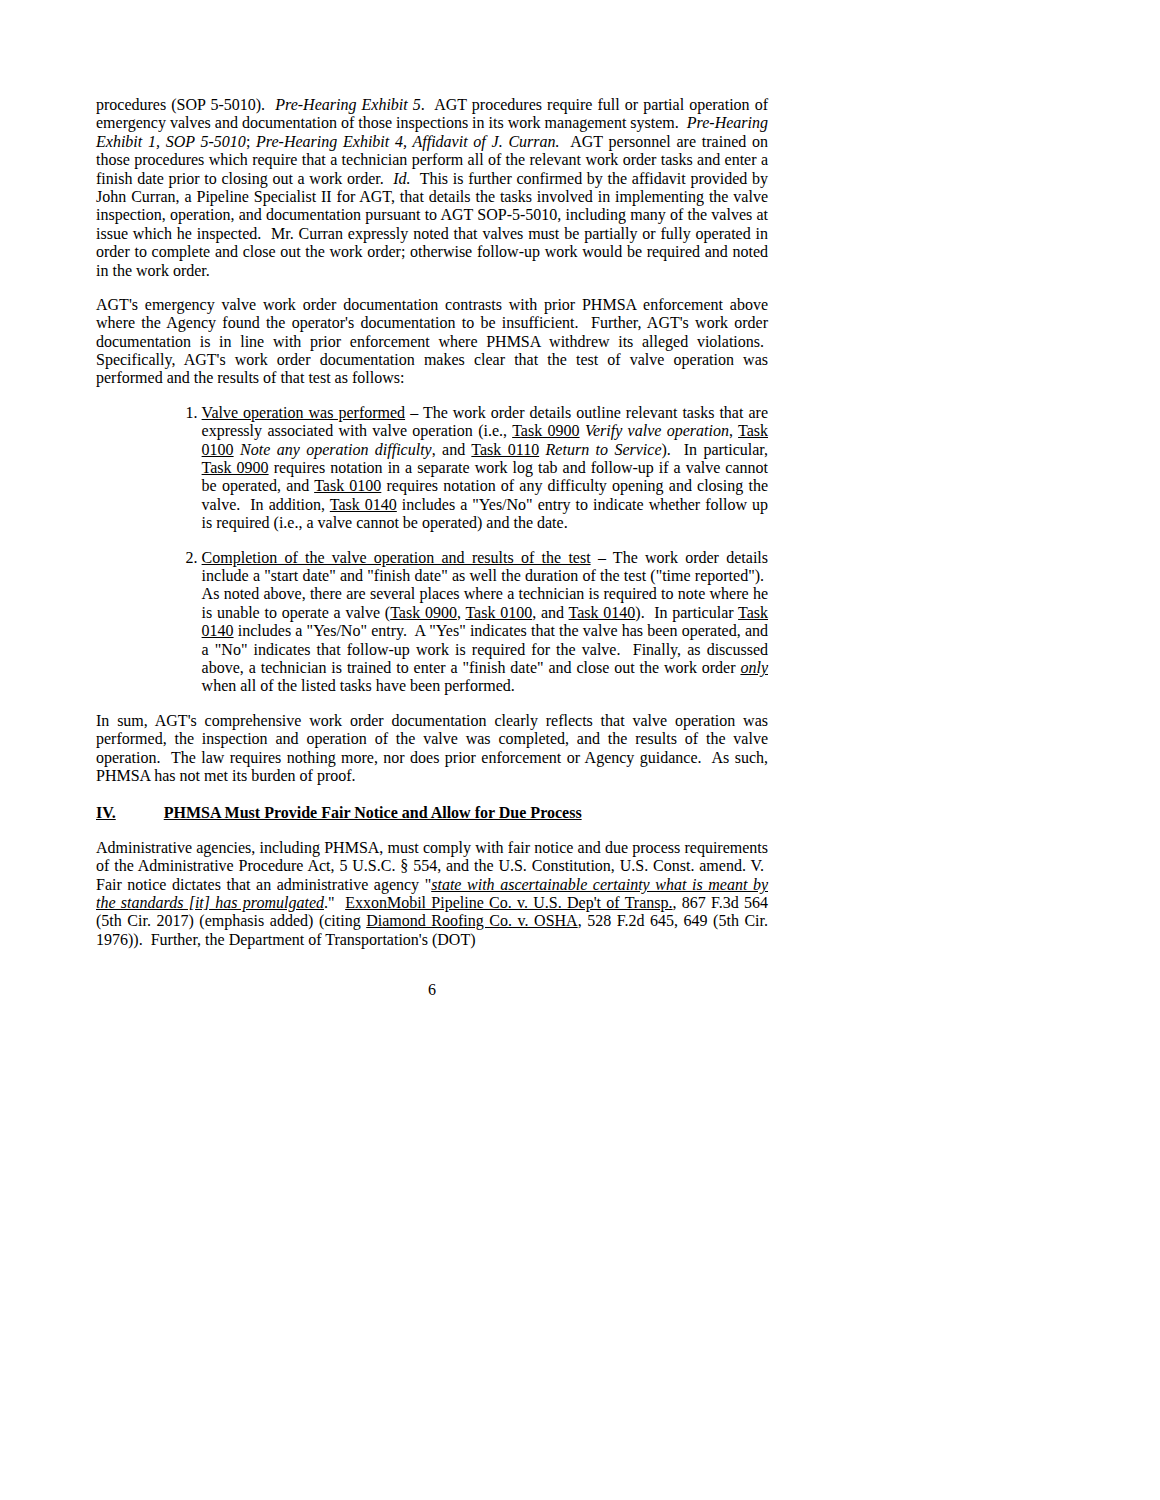procedures (SOP 5-5010). Pre-Hearing Exhibit 5. AGT procedures require full or partial operation of emergency valves and documentation of those inspections in its work management system. Pre-Hearing Exhibit 1, SOP 5-5010; Pre-Hearing Exhibit 4, Affidavit of J. Curran. AGT personnel are trained on those procedures which require that a technician perform all of the relevant work order tasks and enter a finish date prior to closing out a work order. Id. This is further confirmed by the affidavit provided by John Curran, a Pipeline Specialist II for AGT, that details the tasks involved in implementing the valve inspection, operation, and documentation pursuant to AGT SOP-5-5010, including many of the valves at issue which he inspected. Mr. Curran expressly noted that valves must be partially or fully operated in order to complete and close out the work order; otherwise follow-up work would be required and noted in the work order.
AGT's emergency valve work order documentation contrasts with prior PHMSA enforcement above where the Agency found the operator's documentation to be insufficient. Further, AGT's work order documentation is in line with prior enforcement where PHMSA withdrew its alleged violations. Specifically, AGT's work order documentation makes clear that the test of valve operation was performed and the results of that test as follows:
Valve operation was performed – The work order details outline relevant tasks that are expressly associated with valve operation (i.e., Task 0900 Verify valve operation, Task 0100 Note any operation difficulty, and Task 0110 Return to Service). In particular, Task 0900 requires notation in a separate work log tab and follow-up if a valve cannot be operated, and Task 0100 requires notation of any difficulty opening and closing the valve. In addition, Task 0140 includes a "Yes/No" entry to indicate whether follow up is required (i.e., a valve cannot be operated) and the date.
Completion of the valve operation and results of the test – The work order details include a "start date" and "finish date" as well the duration of the test ("time reported"). As noted above, there are several places where a technician is required to note where he is unable to operate a valve (Task 0900, Task 0100, and Task 0140). In particular Task 0140 includes a "Yes/No" entry. A "Yes" indicates that the valve has been operated, and a "No" indicates that follow-up work is required for the valve. Finally, as discussed above, a technician is trained to enter a "finish date" and close out the work order only when all of the listed tasks have been performed.
In sum, AGT's comprehensive work order documentation clearly reflects that valve operation was performed, the inspection and operation of the valve was completed, and the results of the valve operation. The law requires nothing more, nor does prior enforcement or Agency guidance. As such, PHMSA has not met its burden of proof.
IV. PHMSA Must Provide Fair Notice and Allow for Due Process
Administrative agencies, including PHMSA, must comply with fair notice and due process requirements of the Administrative Procedure Act, 5 U.S.C. § 554, and the U.S. Constitution, U.S. Const. amend. V. Fair notice dictates that an administrative agency "state with ascertainable certainty what is meant by the standards [it] has promulgated." ExxonMobil Pipeline Co. v. U.S. Dep't of Transp., 867 F.3d 564 (5th Cir. 2017) (emphasis added) (citing Diamond Roofing Co. v. OSHA, 528 F.2d 645, 649 (5th Cir. 1976)). Further, the Department of Transportation's (DOT)
6